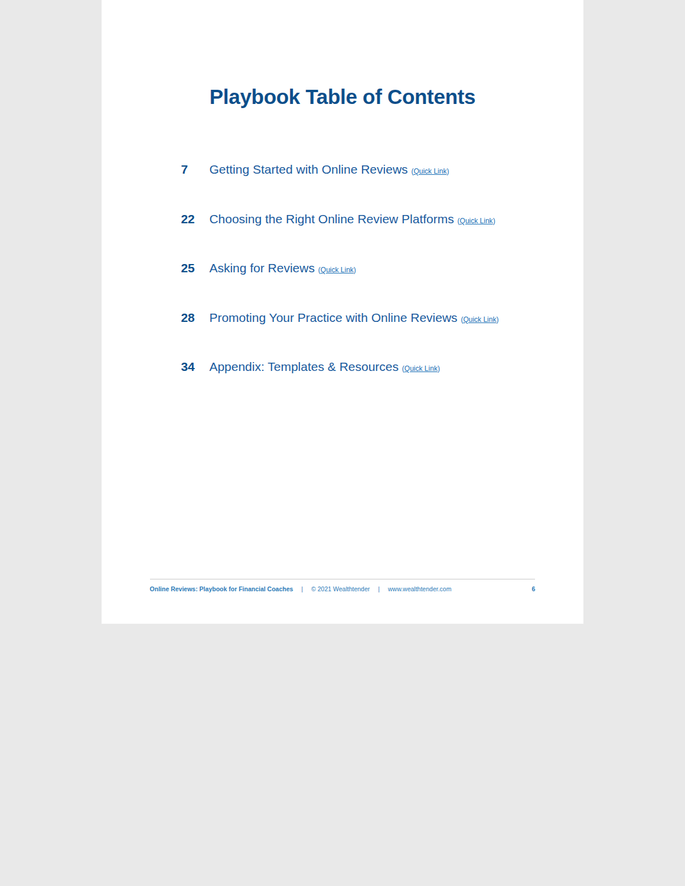Playbook Table of Contents
7 Getting Started with Online Reviews (Quick Link)
22 Choosing the Right Online Review Platforms (Quick Link)
25 Asking for Reviews (Quick Link)
28 Promoting Your Practice with Online Reviews (Quick Link)
34 Appendix: Templates & Resources (Quick Link)
Online Reviews: Playbook for Financial Coaches | © 2021 Wealthtender | www.wealthtender.com 6